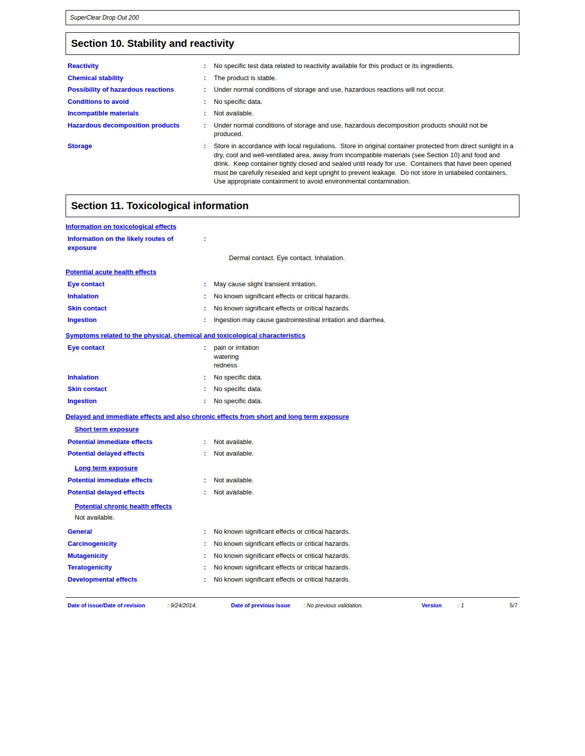SuperClear Drop Out 200
Section 10. Stability and reactivity
| Reactivity | : | No specific test data related to reactivity available for this product or its ingredients. |
| Chemical stability | : | The product is stable. |
| Possibility of hazardous reactions | : | Under normal conditions of storage and use, hazardous reactions will not occur. |
| Conditions to avoid | : | No specific data. |
| Incompatible materials | : | Not available. |
| Hazardous decomposition products | : | Under normal conditions of storage and use, hazardous decomposition products should not be produced. |
| Storage | : | Store in accordance with local regulations. Store in original container protected from direct sunlight in a dry, cool and well-ventilated area, away from incompatible materials (see Section 10) and food and drink. Keep container tightly closed and sealed until ready for use. Containers that have been opened must be carefully resealed and kept upright to prevent leakage. Do not store in unlabeled containers. Use appropriate containment to avoid environmental contamination. |
Section 11. Toxicological information
Information on toxicological effects
| Information on the likely routes of exposure | : | |
Dermal contact. Eye contact. Inhalation.
Potential acute health effects
| Eye contact | : | May cause slight transient irritation. |
| Inhalation | : | No known significant effects or critical hazards. |
| Skin contact | : | No known significant effects or critical hazards. |
| Ingestion | : | Ingestion may cause gastrointestinal irritation and diarrhea. |
Symptoms related to the physical, chemical and toxicological characteristics
| Eye contact | : | pain or irritation watering redness |
| Inhalation | : | No specific data. |
| Skin contact | : | No specific data. |
| Ingestion | : | No specific data. |
Delayed and immediate effects and also chronic effects from short and long term exposure
Short term exposure
| Potential immediate effects | : | Not available. |
| Potential delayed effects | : | Not available. |
Long term exposure
| Potential immediate effects | : | Not available. |
| Potential delayed effects | : | Not available. |
Potential chronic health effects
Not available.
| General | : | No known significant effects or critical hazards. |
| Carcinogenicity | : | No known significant effects or critical hazards. |
| Mutagenicity | : | No known significant effects or critical hazards. |
| Teratogenicity | : | No known significant effects or critical hazards. |
| Developmental effects | : | No known significant effects or critical hazards. |
| Date of issue/Date of revision | : 9/24/2014. | Date of previous issue | : No previous validation. | Version | : 1 | 5/7 |